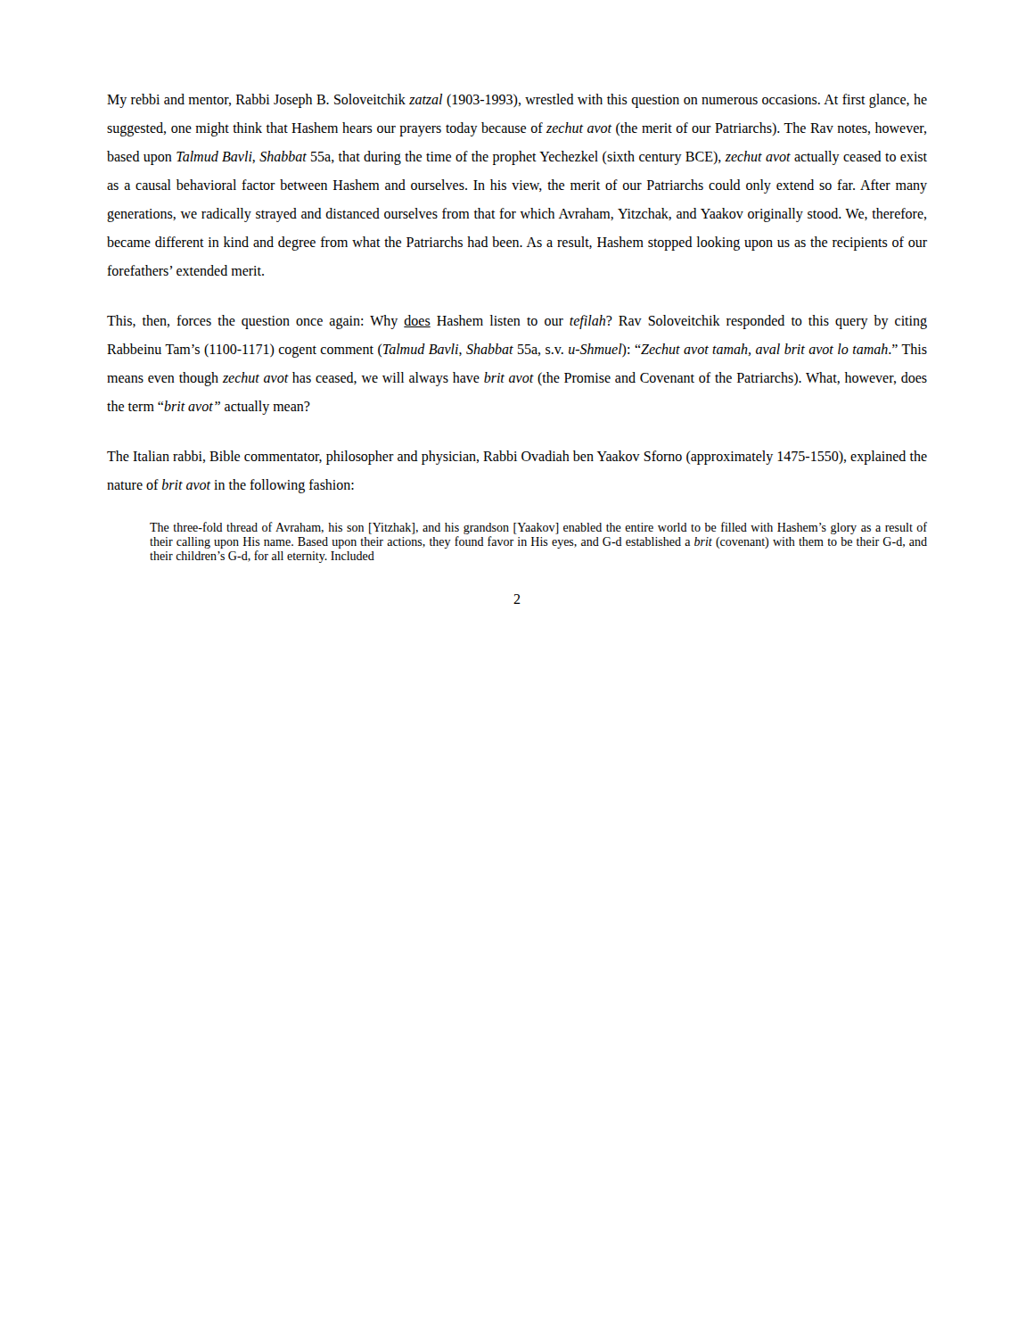My rebbi and mentor, Rabbi Joseph B. Soloveitchik zatzal (1903-1993), wrestled with this question on numerous occasions. At first glance, he suggested, one might think that Hashem hears our prayers today because of zechut avot (the merit of our Patriarchs). The Rav notes, however, based upon Talmud Bavli, Shabbat 55a, that during the time of the prophet Yechezkel (sixth century BCE), zechut avot actually ceased to exist as a causal behavioral factor between Hashem and ourselves. In his view, the merit of our Patriarchs could only extend so far. After many generations, we radically strayed and distanced ourselves from that for which Avraham, Yitzchak, and Yaakov originally stood. We, therefore, became different in kind and degree from what the Patriarchs had been. As a result, Hashem stopped looking upon us as the recipients of our forefathers’ extended merit.
This, then, forces the question once again: Why does Hashem listen to our tefilah? Rav Soloveitchik responded to this query by citing Rabbeinu Tam’s (1100-1171) cogent comment (Talmud Bavli, Shabbat 55a, s.v. u-Shmuel): “Zechut avot tamah, aval brit avot lo tamah.” This means even though zechut avot has ceased, we will always have brit avot (the Promise and Covenant of the Patriarchs). What, however, does the term “brit avot” actually mean?
The Italian rabbi, Bible commentator, philosopher and physician, Rabbi Ovadiah ben Yaakov Sforno (approximately 1475-1550), explained the nature of brit avot in the following fashion:
The three-fold thread of Avraham, his son [Yitzhak], and his grandson [Yaakov] enabled the entire world to be filled with Hashem’s glory as a result of their calling upon His name. Based upon their actions, they found favor in His eyes, and G-d established a brit (covenant) with them to be their G-d, and their children’s G-d, for all eternity. Included
2